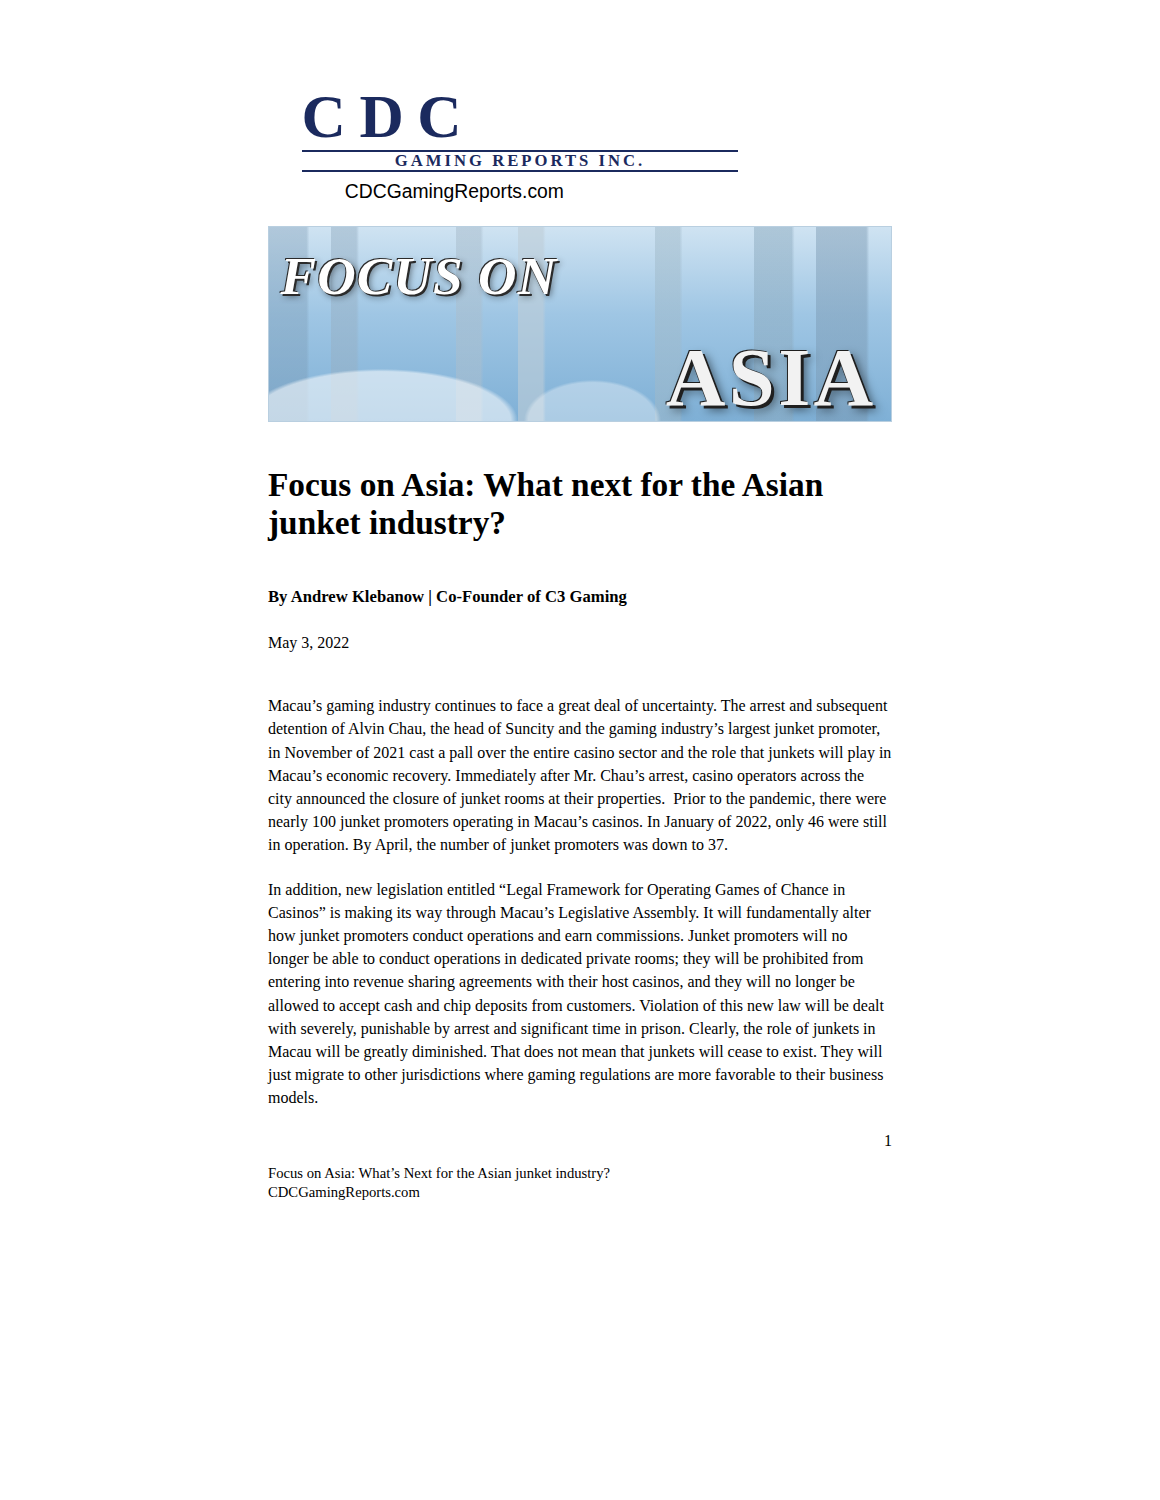CDC GAMING REPORTS INC.
CDCGamingReports.com
Focus on
Asia
Focus on Asia: What next for the Asian junket industry?
By Andrew Klebanow | Co-Founder of C3 Gaming
May 3, 2022
Macau’s gaming industry continues to face a great deal of uncertainty. The arrest and subsequent detention of Alvin Chau, the head of Suncity and the gaming industry’s largest junket promoter, in November of 2021 cast a pall over the entire casino sector and the role that junkets will play in Macau’s economic recovery. Immediately after Mr. Chau’s arrest, casino operators across the city announced the closure of junket rooms at their properties. Prior to the pandemic, there were nearly 100 junket promoters operating in Macau’s casinos. In January of 2022, only 46 were still in operation. By April, the number of junket promoters was down to 37.
In addition, new legislation entitled “Legal Framework for Operating Games of Chance in Casinos” is making its way through Macau’s Legislative Assembly. It will fundamentally alter how junket promoters conduct operations and earn commissions. Junket promoters will no longer be able to conduct operations in dedicated private rooms; they will be prohibited from entering into revenue sharing agreements with their host casinos, and they will no longer be allowed to accept cash and chip deposits from customers. Violation of this new law will be dealt with severely, punishable by arrest and significant time in prison. Clearly, the role of junkets in Macau will be greatly diminished. That does not mean that junkets will cease to exist. They will just migrate to other jurisdictions where gaming regulations are more favorable to their business models.
1
Focus on Asia: What’s Next for the Asian junket industry?
CDCGamingReports.com